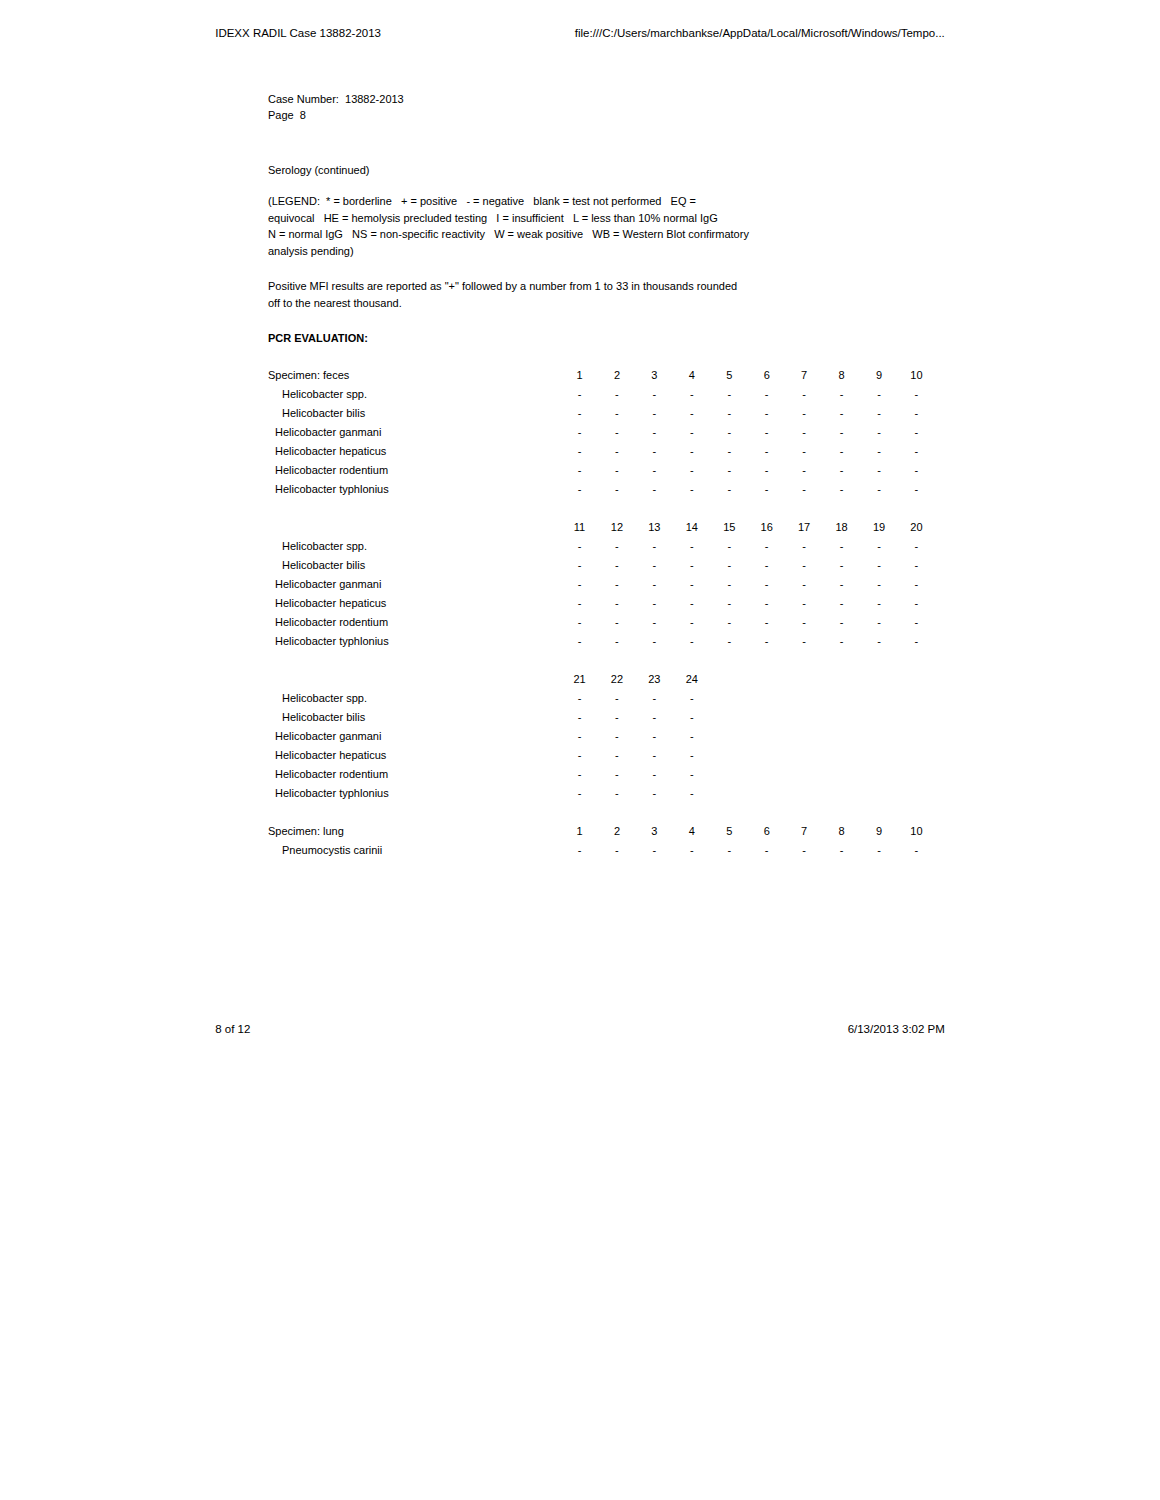IDEXX RADIL Case 13882-2013
file:///C:/Users/marchbankse/AppData/Local/Microsoft/Windows/Tempo...
Case Number: 13882-2013
Page 8
Serology (continued)
(LEGEND: * = borderline + = positive - = negative blank = test not performed EQ =
equivocal HE = hemolysis precluded testing I = insufficient L = less than 10% normal IgG
N = normal IgG NS = non-specific reactivity W = weak positive WB = Western Blot confirmatory
analysis pending)
Positive MFI results are reported as "+" followed by a number from 1 to 33 in thousands rounded
off to the nearest thousand.
PCR EVALUATION:
| Specimen: feces | 1 | 2 | 3 | 4 | 5 | 6 | 7 | 8 | 9 | 10 |
| Helicobacter spp. | - | - | - | - | - | - | - | - | - | - |
| Helicobacter bilis | - | - | - | - | - | - | - | - | - | - |
| Helicobacter ganmani | - | - | - | - | - | - | - | - | - | - |
| Helicobacter hepaticus | - | - | - | - | - | - | - | - | - | - |
| Helicobacter rodentium | - | - | - | - | - | - | - | - | - | - |
| Helicobacter typhlonius | - | - | - | - | - | - | - | - | - | - |
| | 11 | 12 | 13 | 14 | 15 | 16 | 17 | 18 | 19 | 20 |
| Helicobacter spp. | - | - | - | - | - | - | - | - | - | - |
| Helicobacter bilis | - | - | - | - | - | - | - | - | - | - |
| Helicobacter ganmani | - | - | - | - | - | - | - | - | - | - |
| Helicobacter hepaticus | - | - | - | - | - | - | - | - | - | - |
| Helicobacter rodentium | - | - | - | - | - | - | - | - | - | - |
| Helicobacter typhlonius | - | - | - | - | - | - | - | - | - | - |
| | 21 | 22 | 23 | 24 | | | | | | |
| Helicobacter spp. | - | - | - | - | | | | | | |
| Helicobacter bilis | - | - | - | - | | | | | | |
| Helicobacter ganmani | - | - | - | - | | | | | | |
| Helicobacter hepaticus | - | - | - | - | | | | | | |
| Helicobacter rodentium | - | - | - | - | | | | | | |
| Helicobacter typhlonius | - | - | - | - | | | | | | |
| Specimen: lung | 1 | 2 | 3 | 4 | 5 | 6 | 7 | 8 | 9 | 10 |
| Pneumocystis carinii | - | - | - | - | - | - | - | - | - | - |
8 of 12
6/13/2013 3:02 PM